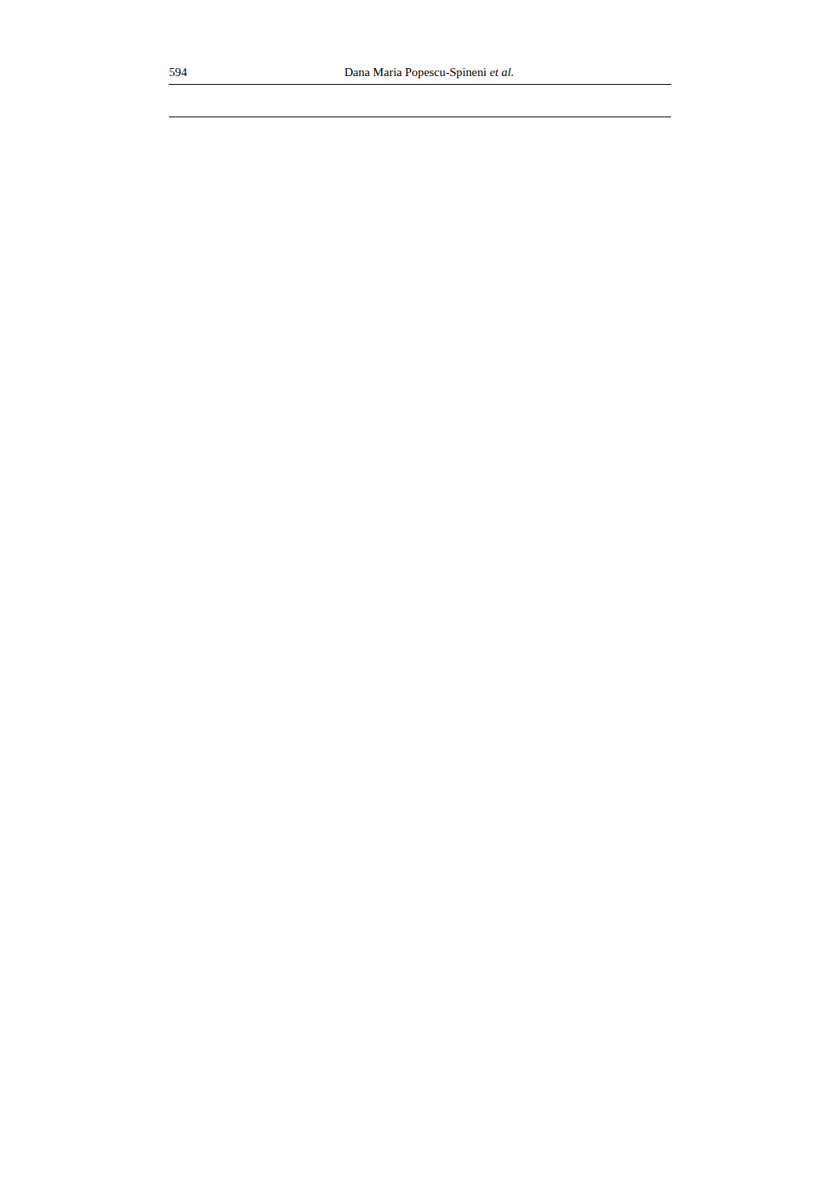594 Dana Maria Popescu-Spineni et al.